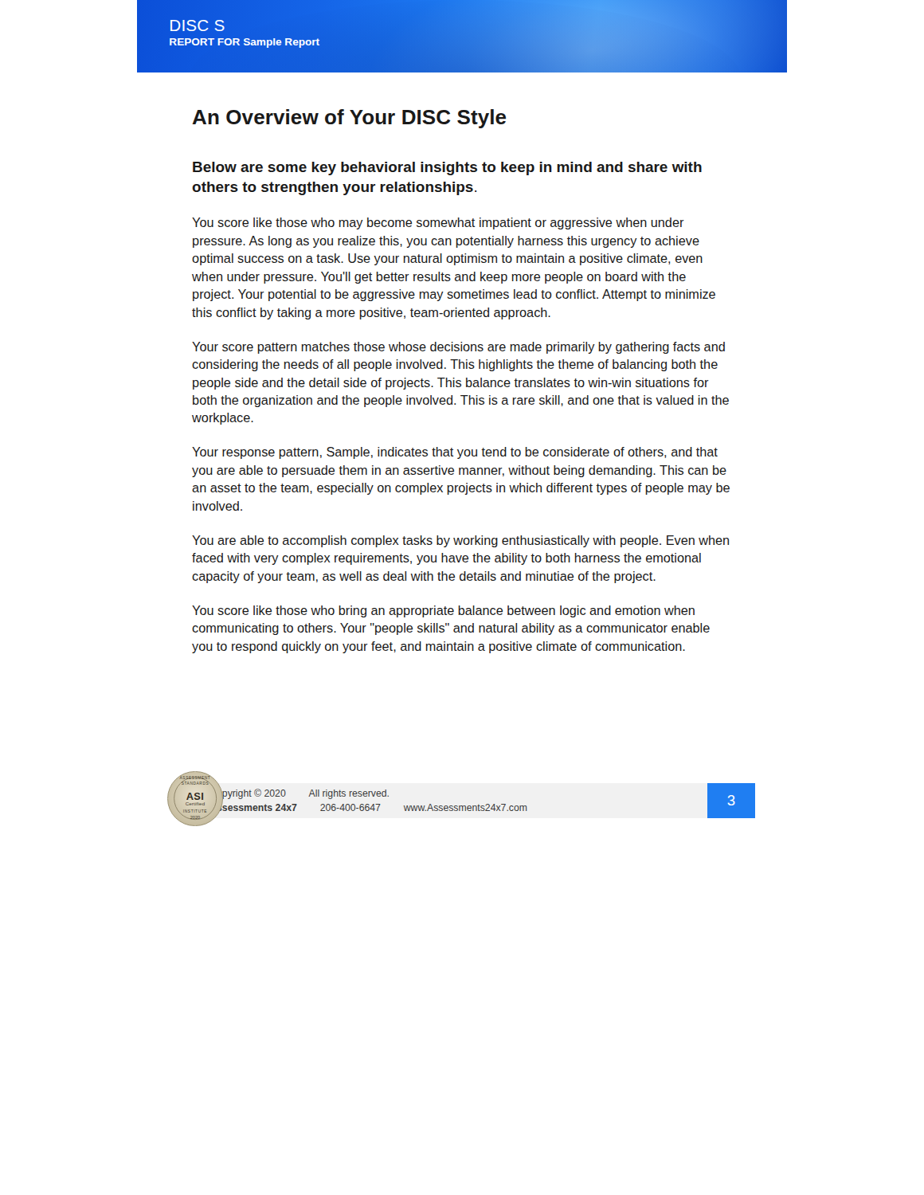DISC S
REPORT FOR Sample Report
An Overview of Your DISC Style
Below are some key behavioral insights to keep in mind and share with others to strengthen your relationships.
You score like those who may become somewhat impatient or aggressive when under pressure. As long as you realize this, you can potentially harness this urgency to achieve optimal success on a task. Use your natural optimism to maintain a positive climate, even when under pressure. You'll get better results and keep more people on board with the project. Your potential to be aggressive may sometimes lead to conflict. Attempt to minimize this conflict by taking a more positive, team-oriented approach.
Your score pattern matches those whose decisions are made primarily by gathering facts and considering the needs of all people involved. This highlights the theme of balancing both the people side and the detail side of projects. This balance translates to win-win situations for both the organization and the people involved. This is a rare skill, and one that is valued in the workplace.
Your response pattern, Sample, indicates that you tend to be considerate of others, and that you are able to persuade them in an assertive manner, without being demanding. This can be an asset to the team, especially on complex projects in which different types of people may be involved.
You are able to accomplish complex tasks by working enthusiastically with people. Even when faced with very complex requirements, you have the ability to both harness the emotional capacity of your team, as well as deal with the details and minutiae of the project.
You score like those who bring an appropriate balance between logic and emotion when communicating to others. Your "people skills" and natural ability as a communicator enable you to respond quickly on your feet, and maintain a positive climate of communication.
Copyright © 2020 All rights reserved.
Assessments 24x7 206-400-6647 www.Assessments24x7.com
3
Assessment Standards
ASI
Certified
Institute
2020